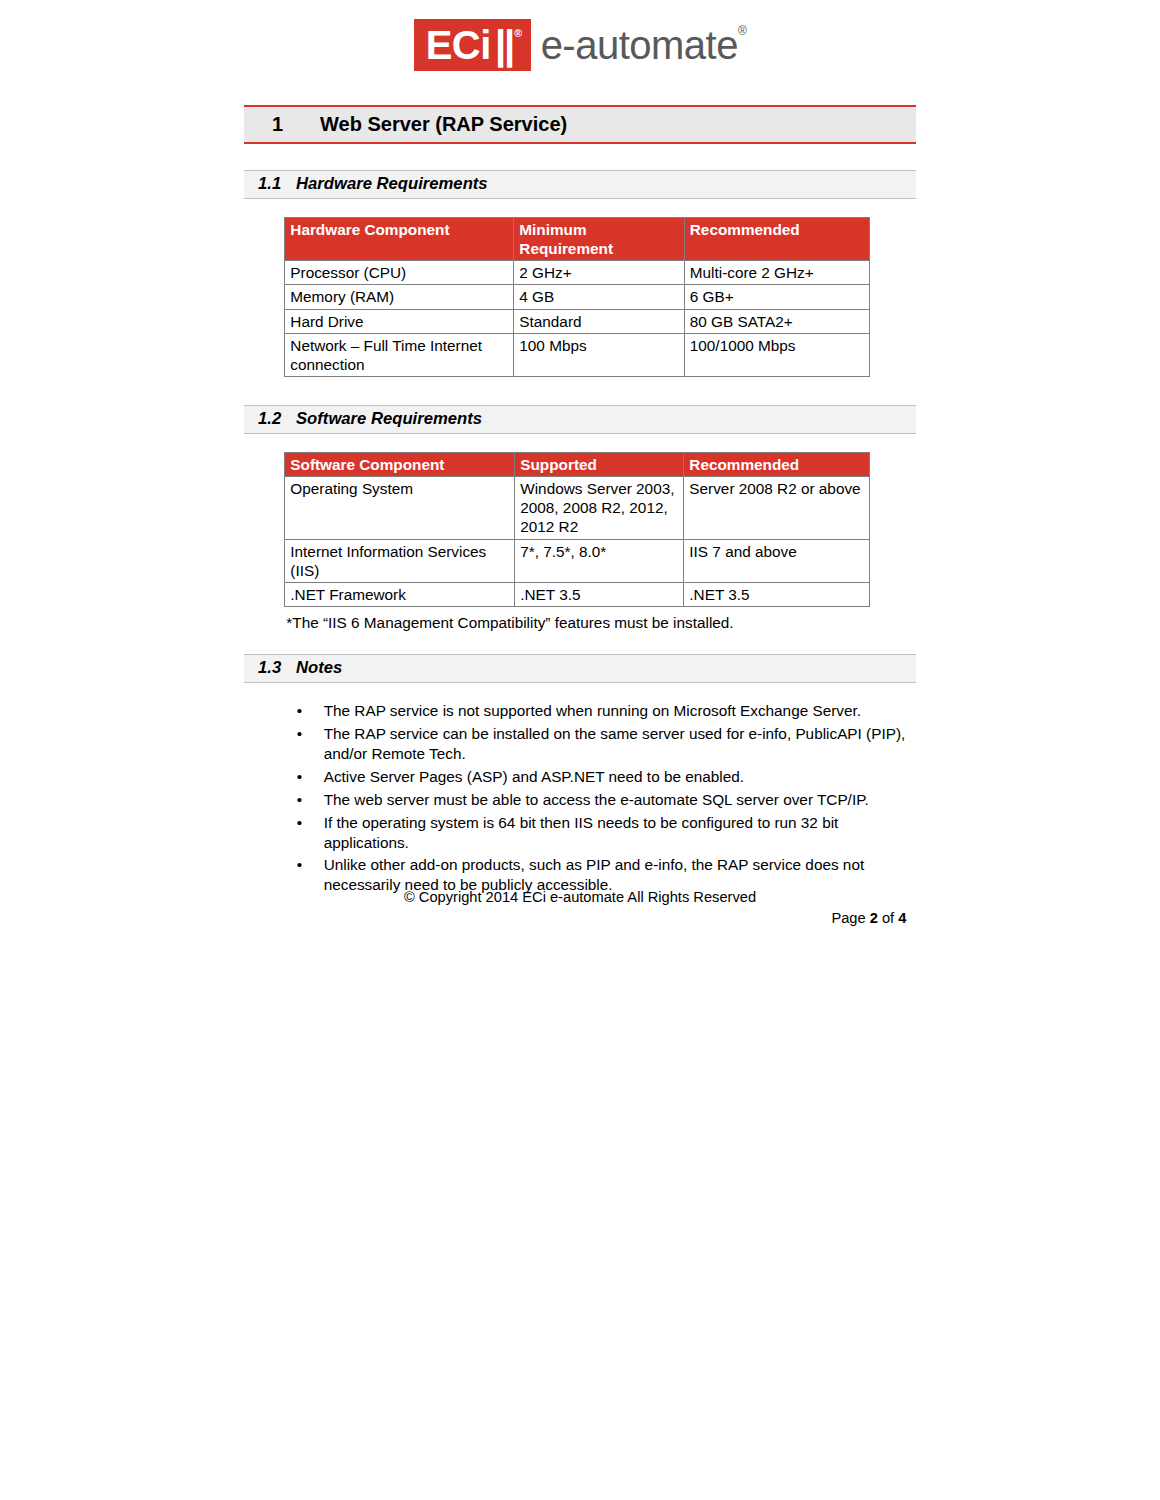ECi||®e-automate®
1 Web Server (RAP Service)
1.1 Hardware Requirements
| Hardware Component | Minimum Requirement | Recommended |
| --- | --- | --- |
| Processor (CPU) | 2 GHz+ | Multi-core 2 GHz+ |
| Memory (RAM) | 4 GB | 6 GB+ |
| Hard Drive | Standard | 80 GB SATA2+ |
| Network – Full Time Internet connection | 100 Mbps | 100/1000 Mbps |
1.2 Software Requirements
| Software Component | Supported | Recommended |
| --- | --- | --- |
| Operating System | Windows Server 2003, 2008, 2008 R2, 2012, 2012 R2 | Server 2008 R2 or above |
| Internet Information Services (IIS) | 7*, 7.5*, 8.0* | IIS 7 and above |
| .NET Framework | .NET 3.5 | .NET 3.5 |
*The “IIS 6 Management Compatibility” features must be installed.
1.3 Notes
The RAP service is not supported when running on Microsoft Exchange Server.
The RAP service can be installed on the same server used for e-info, PublicAPI (PIP), and/or Remote Tech.
Active Server Pages (ASP) and ASP.NET need to be enabled.
The web server must be able to access the e-automate SQL server over TCP/IP.
If the operating system is 64 bit then IIS needs to be configured to run 32 bit applications.
Unlike other add-on products, such as PIP and e-info, the RAP service does not necessarily need to be publicly accessible.
© Copyright 2014 ECi e-automate All Rights Reserved
Page 2 of 4